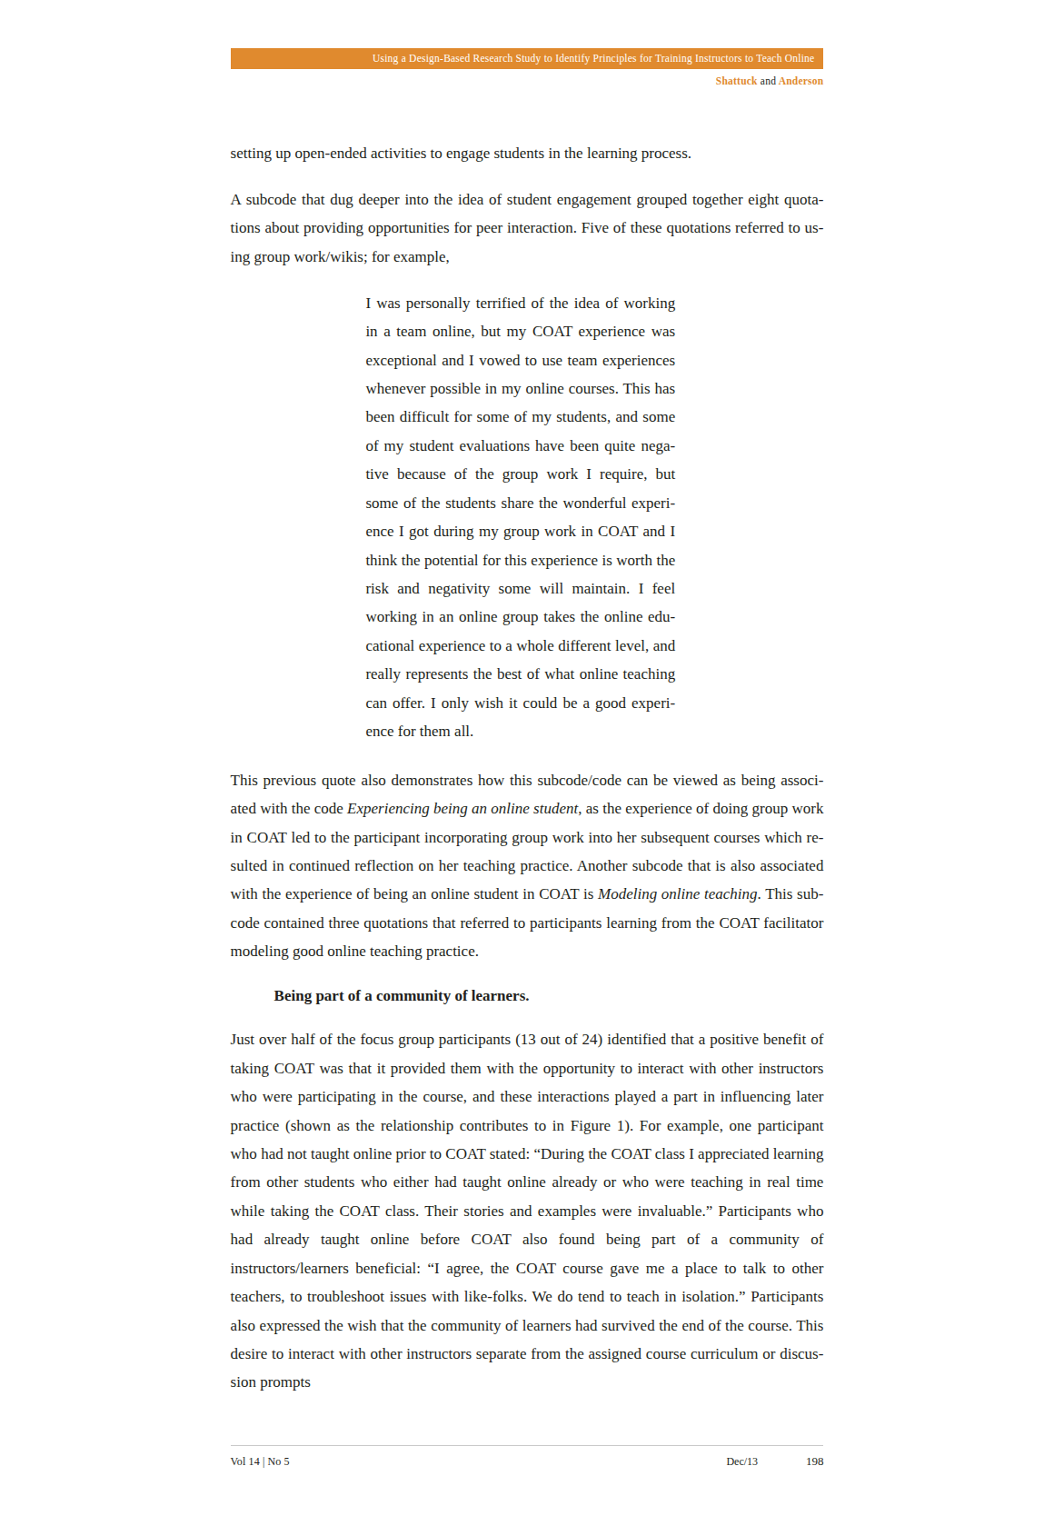Using a Design-Based Research Study to Identify Principles for Training Instructors to Teach Online
Shattuck and Anderson
setting up open-ended activities to engage students in the learning process.
A subcode that dug deeper into the idea of student engagement grouped together eight quotations about providing opportunities for peer interaction. Five of these quotations referred to using group work/wikis; for example,
I was personally terrified of the idea of working in a team online, but my COAT experience was exceptional and I vowed to use team experiences whenever possible in my online courses. This has been difficult for some of my students, and some of my student evaluations have been quite negative because of the group work I require, but some of the students share the wonderful experience I got during my group work in COAT and I think the potential for this experience is worth the risk and negativity some will maintain. I feel working in an online group takes the online educational experience to a whole different level, and really represents the best of what online teaching can offer. I only wish it could be a good experience for them all.
This previous quote also demonstrates how this subcode/code can be viewed as being associated with the code Experiencing being an online student, as the experience of doing group work in COAT led to the participant incorporating group work into her subsequent courses which resulted in continued reflection on her teaching practice. Another subcode that is also associated with the experience of being an online student in COAT is Modeling online teaching. This subcode contained three quotations that referred to participants learning from the COAT facilitator modeling good online teaching practice.
Being part of a community of learners.
Just over half of the focus group participants (13 out of 24) identified that a positive benefit of taking COAT was that it provided them with the opportunity to interact with other instructors who were participating in the course, and these interactions played a part in influencing later practice (shown as the relationship contributes to in Figure 1). For example, one participant who had not taught online prior to COAT stated: “During the COAT class I appreciated learning from other students who either had taught online already or who were teaching in real time while taking the COAT class. Their stories and examples were invaluable.” Participants who had already taught online before COAT also found being part of a community of instructors/learners beneficial: “I agree, the COAT course gave me a place to talk to other teachers, to troubleshoot issues with like-folks. We do tend to teach in isolation.” Participants also expressed the wish that the community of learners had survived the end of the course. This desire to interact with other instructors separate from the assigned course curriculum or discussion prompts
Vol 14 | No 5
Dec/13 198